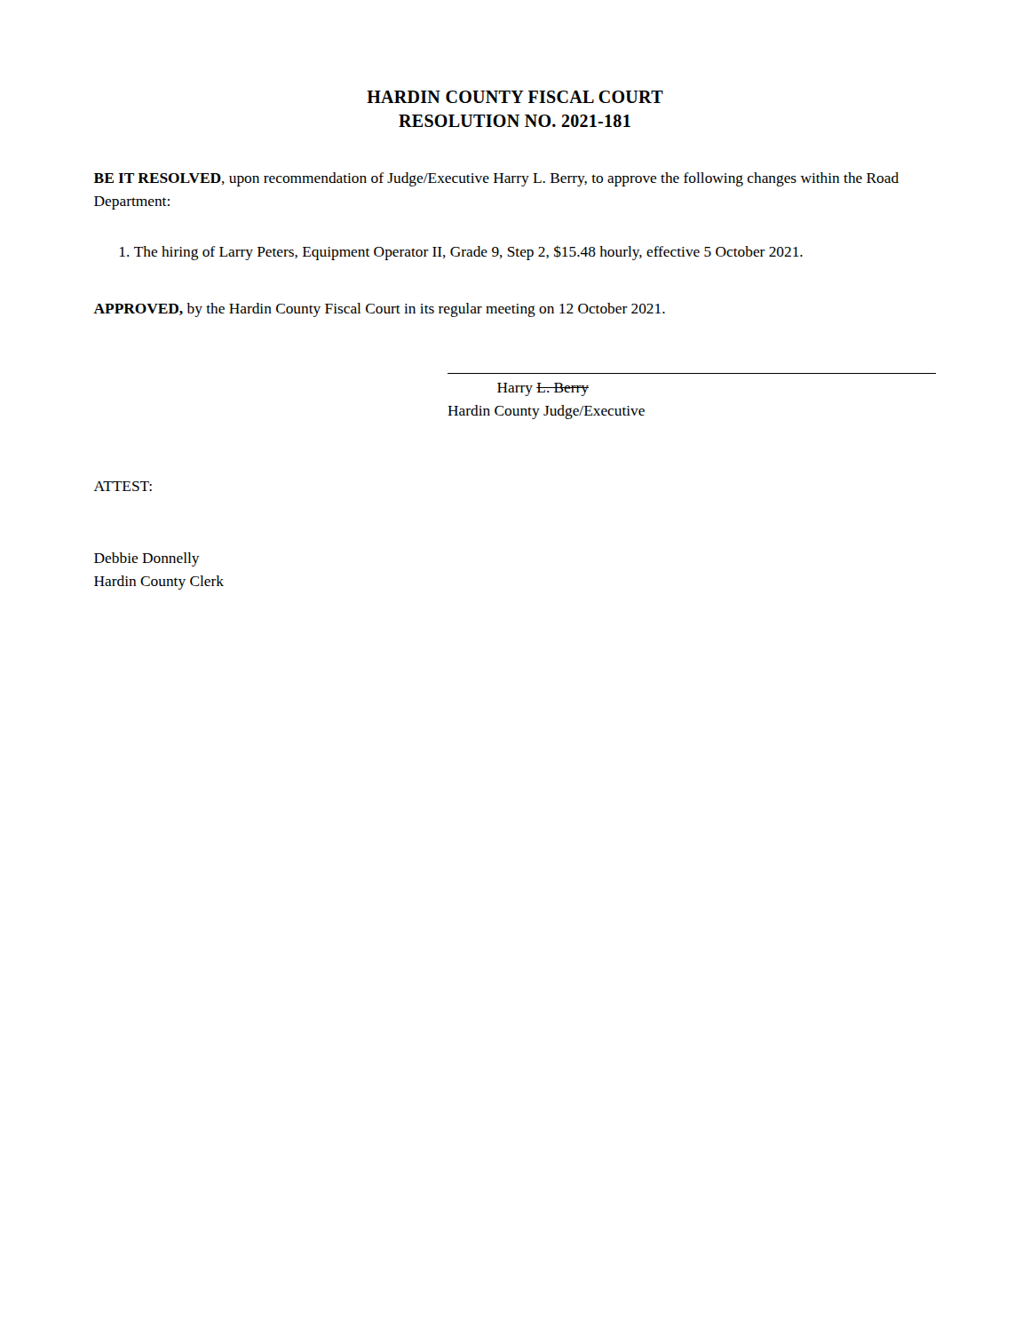HARDIN COUNTY FISCAL COURT
RESOLUTION NO. 2021-181
BE IT RESOLVED, upon recommendation of Judge/Executive Harry L. Berry, to approve the following changes within the Road Department:
The hiring of Larry Peters, Equipment Operator II, Grade 9, Step 2, $15.48 hourly, effective 5 October 2021.
APPROVED, by the Hardin County Fiscal Court in its regular meeting on 12 October 2021.
Harry L. Berry
Hardin County Judge/Executive
ATTEST:
Debbie Donnelly
Hardin County Clerk